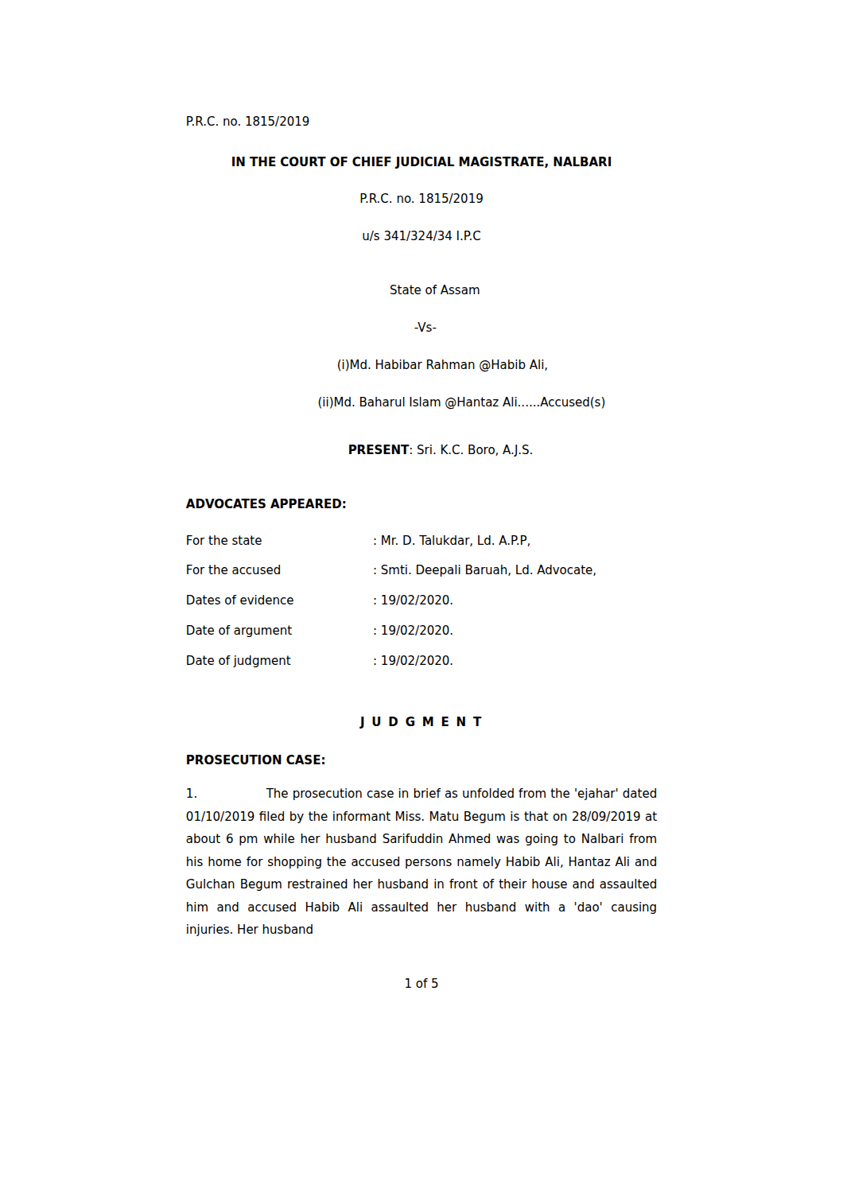P.R.C. no. 1815/2019
IN THE COURT OF CHIEF JUDICIAL MAGISTRATE, NALBARI
P.R.C. no. 1815/2019
u/s 341/324/34 I.P.C
State of Assam
-Vs-
(i)Md. Habibar Rahman @Habib Ali,
(ii)Md. Baharul Islam @Hantaz Ali......Accused(s)
PRESENT: Sri. K.C. Boro, A.J.S.
ADVOCATES APPEARED:
| For the state | : Mr. D. Talukdar, Ld. A.P.P, |
| For the accused | : Smti. Deepali Baruah, Ld. Advocate, |
| Dates of evidence | : 19/02/2020. |
| Date of argument | : 19/02/2020. |
| Date of judgment | : 19/02/2020. |
J U D G M E N T
PROSECUTION CASE:
1. The prosecution case in brief as unfolded from the 'ejahar' dated 01/10/2019 filed by the informant Miss. Matu Begum is that on 28/09/2019 at about 6 pm while her husband Sarifuddin Ahmed was going to Nalbari from his home for shopping the accused persons namely Habib Ali, Hantaz Ali and Gulchan Begum restrained her husband in front of their house and assaulted him and accused Habib Ali assaulted her husband with a 'dao' causing injuries. Her husband
1 of 5